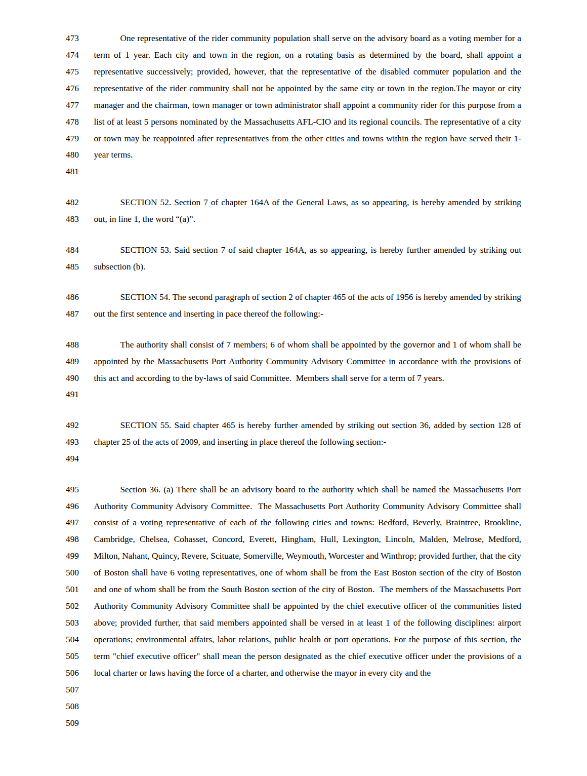473474475476477478479480481
One representative of the rider community population shall serve on the advisory board as a voting member for a term of 1 year. Each city and town in the region, on a rotating basis as determined by the board, shall appoint a representative successively; provided, however, that the representative of the disabled commuter population and the representative of the rider community shall not be appointed by the same city or town in the region.The mayor or city manager and the chairman, town manager or town administrator shall appoint a community rider for this purpose from a list of at least 5 persons nominated by the Massachusetts AFL-CIO and its regional councils. The representative of a city or town may be reappointed after representatives from the other cities and towns within the region have served their 1-year terms.
482483
SECTION 52. Section 7 of chapter 164A of the General Laws, as so appearing, is hereby amended by striking out, in line 1, the word “(a)”.
484485
SECTION 53. Said section 7 of said chapter 164A, as so appearing, is hereby further amended by striking out subsection (b).
486487
SECTION 54. The second paragraph of section 2 of chapter 465 of the acts of 1956 is hereby amended by striking out the first sentence and inserting in pace thereof the following:-
488489490491
The authority shall consist of 7 members; 6 of whom shall be appointed by the governor and 1 of whom shall be appointed by the Massachusetts Port Authority Community Advisory Committee in accordance with the provisions of this act and according to the by-laws of said Committee. Members shall serve for a term of 7 years.
492493494
SECTION 55. Said chapter 465 is hereby further amended by striking out section 36, added by section 128 of chapter 25 of the acts of 2009, and inserting in place thereof the following section:-
495496497498499500501502503504505506507508509
Section 36. (a) There shall be an advisory board to the authority which shall be named the Massachusetts Port Authority Community Advisory Committee. The Massachusetts Port Authority Community Advisory Committee shall consist of a voting representative of each of the following cities and towns: Bedford, Beverly, Braintree, Brookline, Cambridge, Chelsea, Cohasset, Concord, Everett, Hingham, Hull, Lexington, Lincoln, Malden, Melrose, Medford, Milton, Nahant, Quincy, Revere, Scituate, Somerville, Weymouth, Worcester and Winthrop; provided further, that the city of Boston shall have 6 voting representatives, one of whom shall be from the East Boston section of the city of Boston and one of whom shall be from the South Boston section of the city of Boston. The members of the Massachusetts Port Authority Community Advisory Committee shall be appointed by the chief executive officer of the communities listed above; provided further, that said members appointed shall be versed in at least 1 of the following disciplines: airport operations; environmental affairs, labor relations, public health or port operations. For the purpose of this section, the term "chief executive officer" shall mean the person designated as the chief executive officer under the provisions of a local charter or laws having the force of a charter, and otherwise the mayor in every city and the